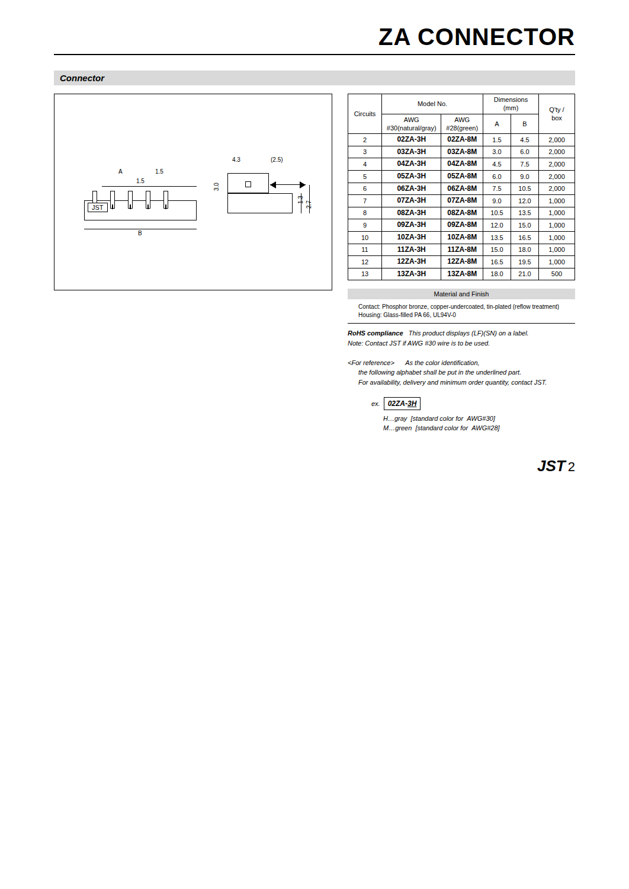ZA CONNECTOR
Connector
A 1.5 1.5
JST
B
4.3 (2.5)
3.0
1.3 2.7
| Circuits | Model No. | Dimensions (mm) | Q'ty / box |
| --- | --- | --- | --- |
| AWG #30(natural/gray) | AWG #28(green) | A | B |
| 2 | 02ZA-3H | 02ZA-8M | 1.5 | 4.5 | 2,000 |
| 3 | 03ZA-3H | 03ZA-8M | 3.0 | 6.0 | 2,000 |
| 4 | 04ZA-3H | 04ZA-8M | 4.5 | 7.5 | 2,000 |
| 5 | 05ZA-3H | 05ZA-8M | 6.0 | 9.0 | 2,000 |
| 6 | 06ZA-3H | 06ZA-8M | 7.5 | 10.5 | 2,000 |
| 7 | 07ZA-3H | 07ZA-8M | 9.0 | 12.0 | 1,000 |
| 8 | 08ZA-3H | 08ZA-8M | 10.5 | 13.5 | 1,000 |
| 9 | 09ZA-3H | 09ZA-8M | 12.0 | 15.0 | 1,000 |
| 10 | 10ZA-3H | 10ZA-8M | 13.5 | 16.5 | 1,000 |
| 11 | 11ZA-3H | 11ZA-8M | 15.0 | 18.0 | 1,000 |
| 12 | 12ZA-3H | 12ZA-8M | 16.5 | 19.5 | 1,000 |
| 13 | 13ZA-3H | 13ZA-8M | 18.0 | 21.0 | 500 |
Material and Finish
Contact: Phosphor bronze, copper-undercoated, tin-plated (reflow treatment)
Housing: Glass-filled PA 66, UL94V-0
RoHS compliance This product displays (LF)(SN) on a label.
Note: Contact JST if AWG #30 wire is to be used.
<For reference> As the color identification,
the following alphabet shall be put in the underlined part.
For availability, delivery and minimum order quantity, contact JST.
ex.02ZA-3H
H…gray [standard color for AWG#30]
M…green [standard color for AWG#28]
JST2